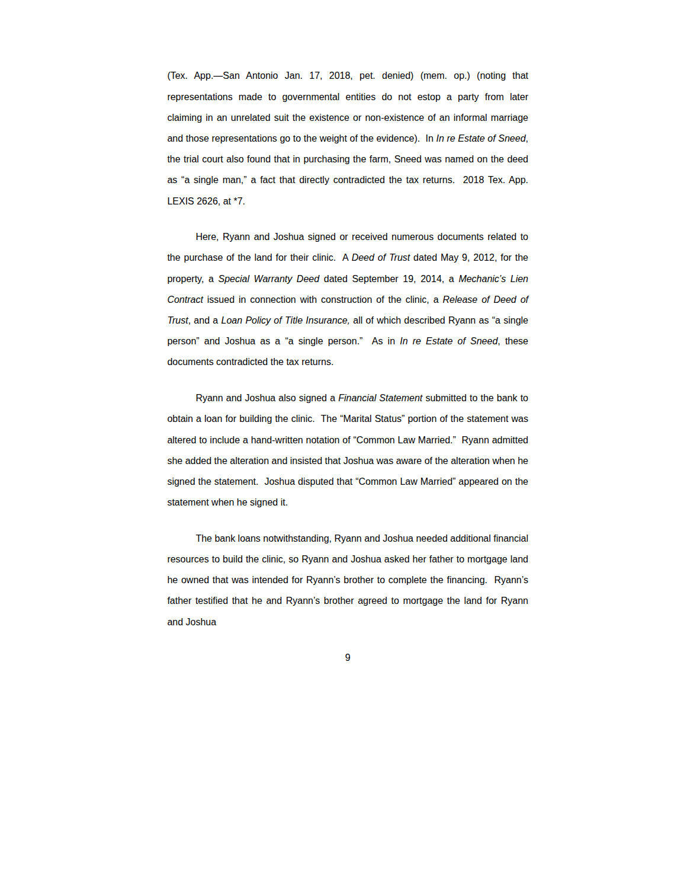(Tex. App.—San Antonio Jan. 17, 2018, pet. denied) (mem. op.) (noting that representations made to governmental entities do not estop a party from later claiming in an unrelated suit the existence or non-existence of an informal marriage and those representations go to the weight of the evidence). In In re Estate of Sneed, the trial court also found that in purchasing the farm, Sneed was named on the deed as “a single man,” a fact that directly contradicted the tax returns. 2018 Tex. App. LEXIS 2626, at *7.
Here, Ryann and Joshua signed or received numerous documents related to the purchase of the land for their clinic. A Deed of Trust dated May 9, 2012, for the property, a Special Warranty Deed dated September 19, 2014, a Mechanic’s Lien Contract issued in connection with construction of the clinic, a Release of Deed of Trust, and a Loan Policy of Title Insurance, all of which described Ryann as “a single person” and Joshua as a “a single person.” As in In re Estate of Sneed, these documents contradicted the tax returns.
Ryann and Joshua also signed a Financial Statement submitted to the bank to obtain a loan for building the clinic. The “Marital Status” portion of the statement was altered to include a hand-written notation of “Common Law Married.” Ryann admitted she added the alteration and insisted that Joshua was aware of the alteration when he signed the statement. Joshua disputed that “Common Law Married” appeared on the statement when he signed it.
The bank loans notwithstanding, Ryann and Joshua needed additional financial resources to build the clinic, so Ryann and Joshua asked her father to mortgage land he owned that was intended for Ryann’s brother to complete the financing. Ryann’s father testified that he and Ryann’s brother agreed to mortgage the land for Ryann and Joshua
9